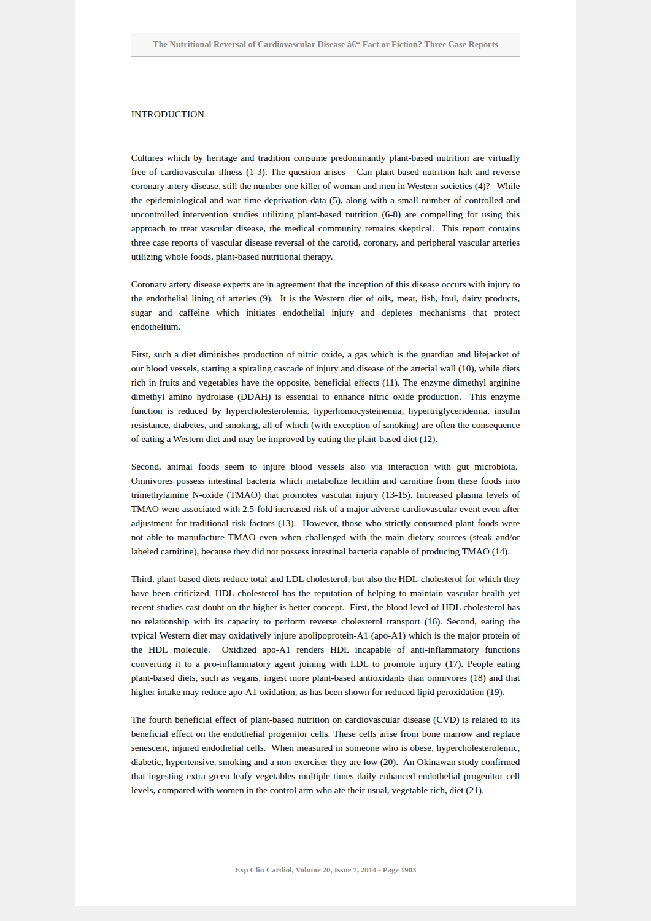The Nutritional Reversal of Cardiovascular Disease â€“ Fact or Fiction? Three Case Reports
INTRODUCTION
Cultures which by heritage and tradition consume predominantly plant-based nutrition are virtually free of cardiovascular illness (1-3). The question arises – Can plant based nutrition halt and reverse coronary artery disease, still the number one killer of woman and men in Western societies (4)? While the epidemiological and war time deprivation data (5), along with a small number of controlled and uncontrolled intervention studies utilizing plant-based nutrition (6-8) are compelling for using this approach to treat vascular disease, the medical community remains skeptical. This report contains three case reports of vascular disease reversal of the carotid, coronary, and peripheral vascular arteries utilizing whole foods, plant-based nutritional therapy.
Coronary artery disease experts are in agreement that the inception of this disease occurs with injury to the endothelial lining of arteries (9). It is the Western diet of oils, meat, fish, foul, dairy products, sugar and caffeine which initiates endothelial injury and depletes mechanisms that protect endothelium.
First, such a diet diminishes production of nitric oxide, a gas which is the guardian and lifejacket of our blood vessels, starting a spiraling cascade of injury and disease of the arterial wall (10), while diets rich in fruits and vegetables have the opposite, beneficial effects (11). The enzyme dimethyl arginine dimethyl amino hydrolase (DDAH) is essential to enhance nitric oxide production. This enzyme function is reduced by hypercholesterolemia, hyperhomocysteinemia, hypertriglyceridemia, insulin resistance, diabetes, and smoking, all of which (with exception of smoking) are often the consequence of eating a Western diet and may be improved by eating the plant-based diet (12).
Second, animal foods seem to injure blood vessels also via interaction with gut microbiota. Omnivores possess intestinal bacteria which metabolize lecithin and carnitine from these foods into trimethylamine N-oxide (TMAO) that promotes vascular injury (13-15). Increased plasma levels of TMAO were associated with 2.5-fold increased risk of a major adverse cardiovascular event even after adjustment for traditional risk factors (13). However, those who strictly consumed plant foods were not able to manufacture TMAO even when challenged with the main dietary sources (steak and/or labeled carnitine), because they did not possess intestinal bacteria capable of producing TMAO (14).
Third, plant-based diets reduce total and LDL cholesterol, but also the HDL-cholesterol for which they have been criticized. HDL cholesterol has the reputation of helping to maintain vascular health yet recent studies cast doubt on the higher is better concept. First, the blood level of HDL cholesterol has no relationship with its capacity to perform reverse cholesterol transport (16). Second, eating the typical Western diet may oxidatively injure apolipoprotein-A1 (apo-A1) which is the major protein of the HDL molecule. Oxidized apo-A1 renders HDL incapable of anti-inflammatory functions converting it to a pro-inflammatory agent joining with LDL to promote injury (17). People eating plant-based diets, such as vegans, ingest more plant-based antioxidants than omnivores (18) and that higher intake may reduce apo-A1 oxidation, as has been shown for reduced lipid peroxidation (19).
The fourth beneficial effect of plant-based nutrition on cardiovascular disease (CVD) is related to its beneficial effect on the endothelial progenitor cells. These cells arise from bone marrow and replace senescent, injured endothelial cells. When measured in someone who is obese, hypercholesterolemic, diabetic, hypertensive, smoking and a non-exerciser they are low (20). An Okinawan study confirmed that ingesting extra green leafy vegetables multiple times daily enhanced endothelial progenitor cell levels, compared with women in the control arm who ate their usual, vegetable rich, diet (21).
Exp Clin Cardiol, Volume 20, Issue 7, 2014 - Page 1903